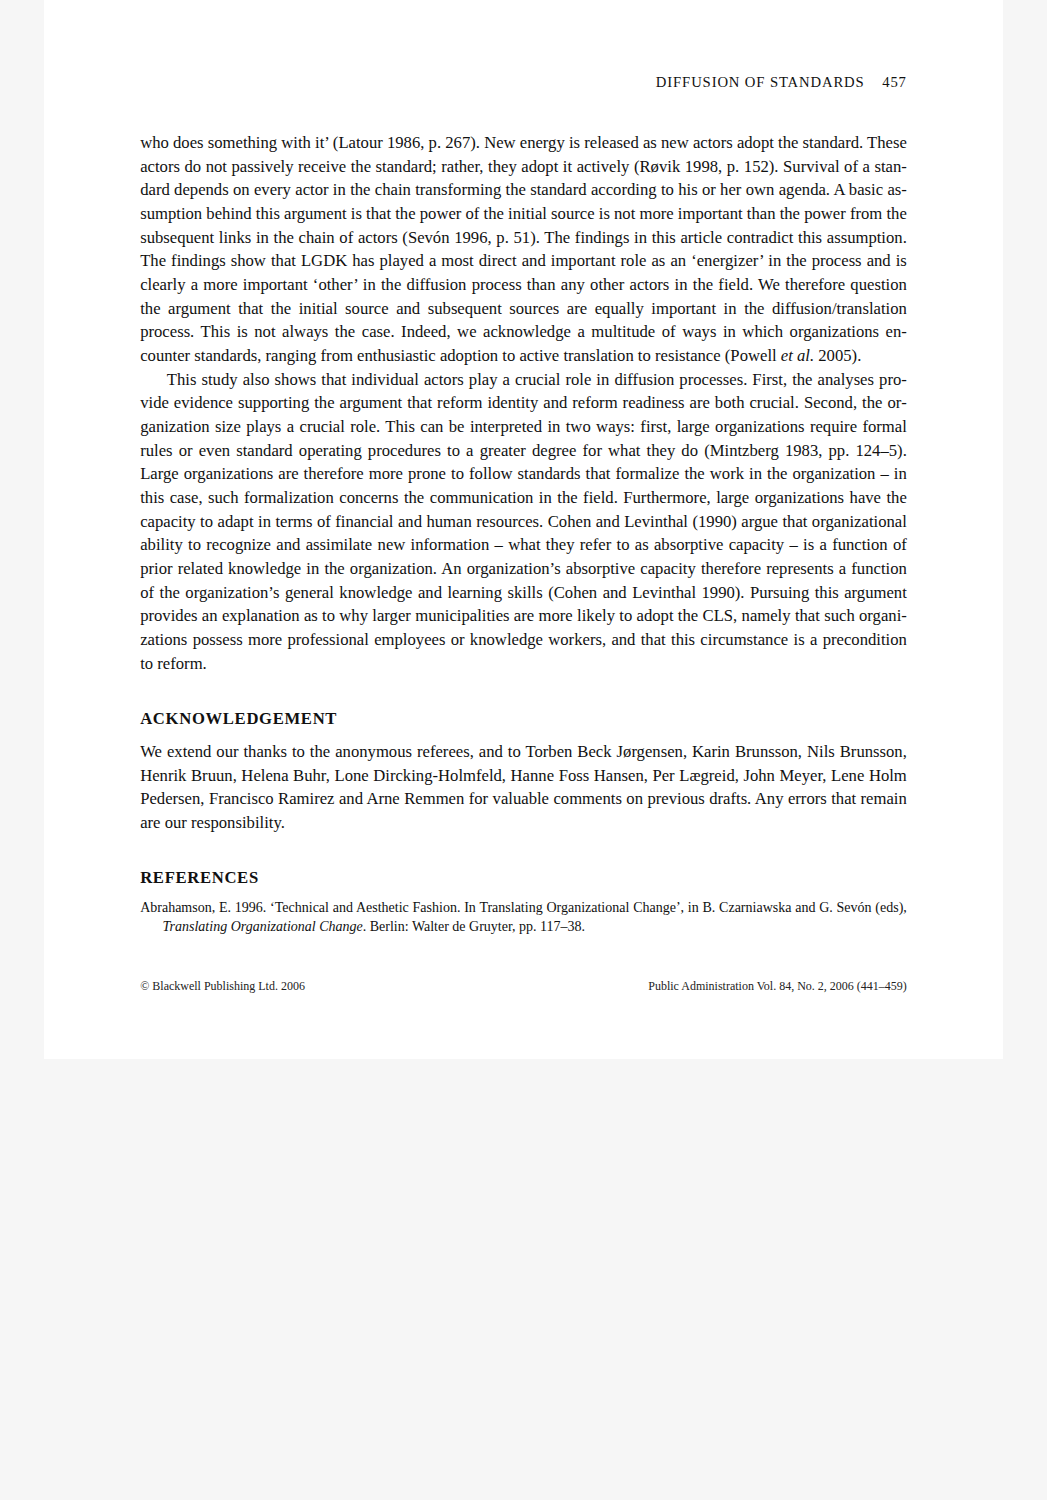DIFFUSION OF STANDARDS457
who does something with it’ (Latour 1986, p. 267). New energy is released as new actors adopt the standard. These actors do not passively receive the standard; rather, they adopt it actively (Røvik 1998, p. 152). Survival of a standard depends on every actor in the chain transforming the standard according to his or her own agenda. A basic assumption behind this argument is that the power of the initial source is not more important than the power from the subsequent links in the chain of actors (Sevón 1996, p. 51). The findings in this article contradict this assumption. The findings show that LGDK has played a most direct and important role as an ‘energizer’ in the process and is clearly a more important ‘other’ in the diffusion process than any other actors in the field. We therefore question the argument that the initial source and subsequent sources are equally important in the diffusion/translation process. This is not always the case. Indeed, we acknowledge a multitude of ways in which organizations encounter standards, ranging from enthusiastic adoption to active translation to resistance (Powell et al. 2005).
This study also shows that individual actors play a crucial role in diffusion processes. First, the analyses provide evidence supporting the argument that reform identity and reform readiness are both crucial. Second, the organization size plays a crucial role. This can be interpreted in two ways: first, large organizations require formal rules or even standard operating procedures to a greater degree for what they do (Mintzberg 1983, pp. 124–5). Large organizations are therefore more prone to follow standards that formalize the work in the organization – in this case, such formalization concerns the communication in the field. Furthermore, large organizations have the capacity to adapt in terms of financial and human resources. Cohen and Levinthal (1990) argue that organizational ability to recognize and assimilate new information – what they refer to as absorptive capacity – is a function of prior related knowledge in the organization. An organization’s absorptive capacity therefore represents a function of the organization’s general knowledge and learning skills (Cohen and Levinthal 1990). Pursuing this argument provides an explanation as to why larger municipalities are more likely to adopt the CLS, namely that such organizations possess more professional employees or knowledge workers, and that this circumstance is a precondition to reform.
ACKNOWLEDGEMENT
We extend our thanks to the anonymous referees, and to Torben Beck Jørgensen, Karin Brunsson, Nils Brunsson, Henrik Bruun, Helena Buhr, Lone Dircking-Holmfeld, Hanne Foss Hansen, Per Lægreid, John Meyer, Lene Holm Pedersen, Francisco Ramirez and Arne Remmen for valuable comments on previous drafts. Any errors that remain are our responsibility.
REFERENCES
Abrahamson, E. 1996. ‘Technical and Aesthetic Fashion. In Translating Organizational Change’, in B. Czarniawska and G. Sevón (eds), Translating Organizational Change. Berlin: Walter de Gruyter, pp. 117–38.
© Blackwell Publishing Ltd. 2006 Public Administration Vol. 84, No. 2, 2006 (441–459)